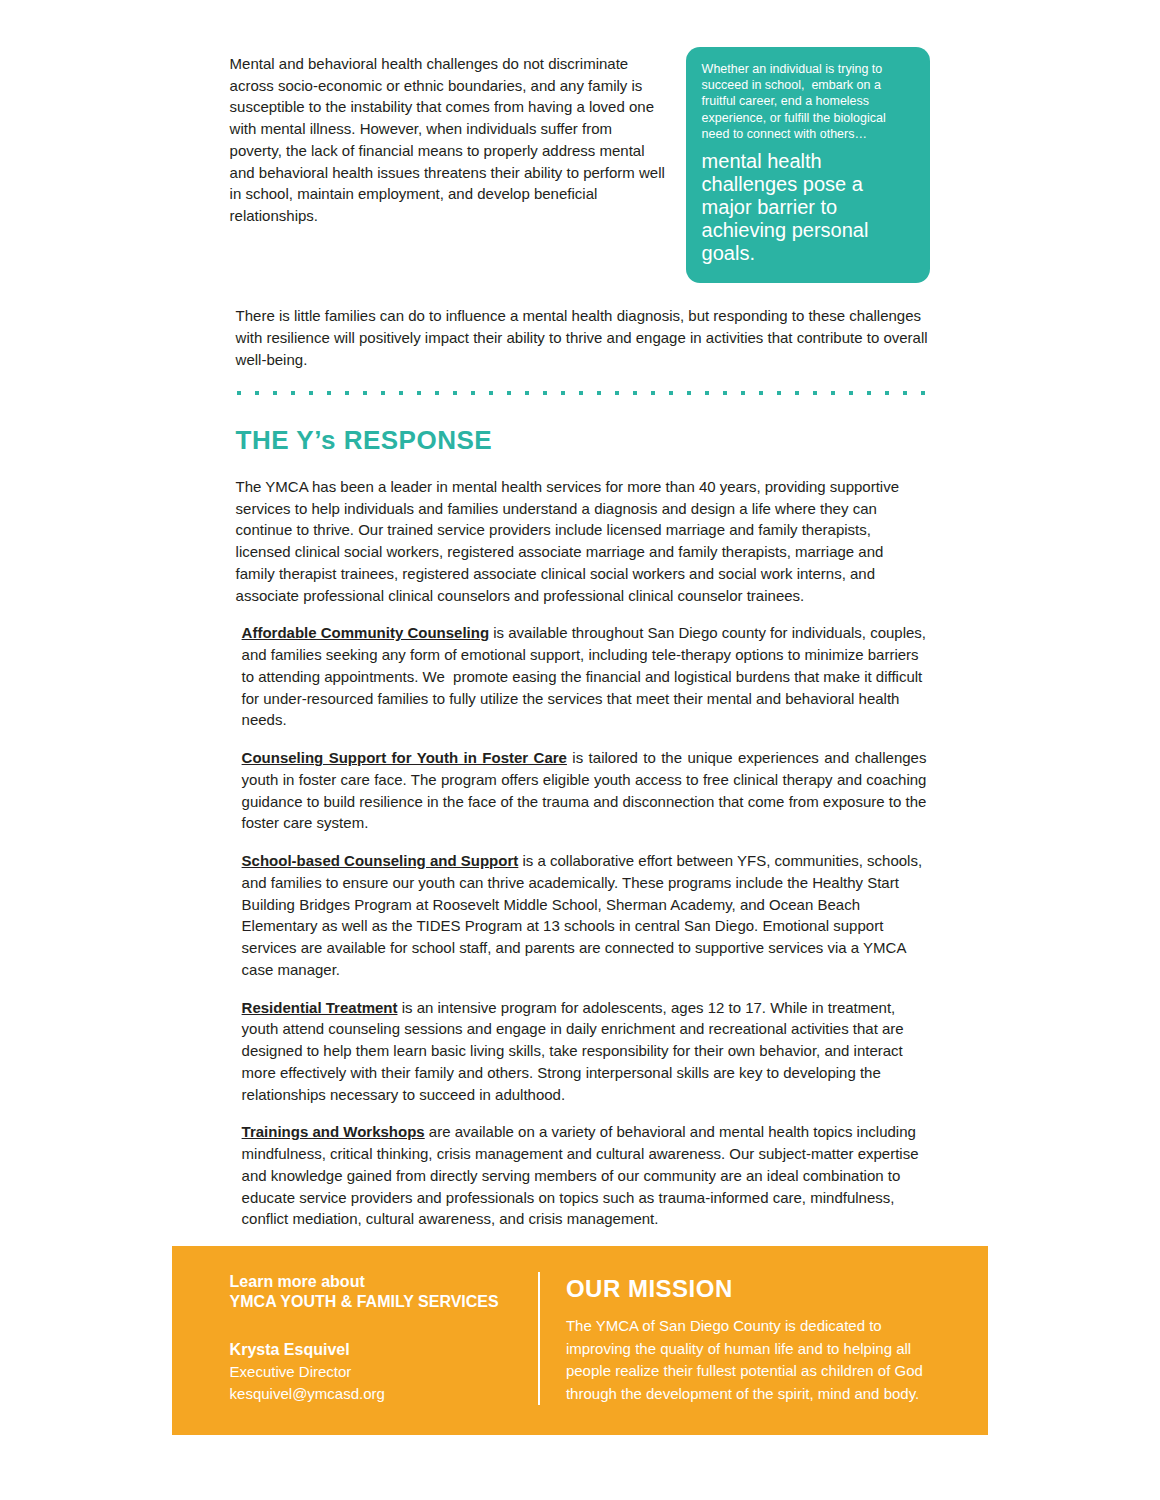Mental and behavioral health challenges do not discriminate across socio-economic or ethnic boundaries, and any family is susceptible to the instability that comes from having a loved one with mental illness. However, when individuals suffer from poverty, the lack of financial means to properly address mental and behavioral health issues threatens their ability to perform well in school, maintain employment, and develop beneficial relationships.
Whether an individual is trying to succeed in school, embark on a fruitful career, end a homeless experience, or fulfill the biological need to connect with others…
mental health challenges pose a major barrier to achieving personal goals.
There is little families can do to influence a mental health diagnosis, but responding to these challenges with resilience will positively impact their ability to thrive and engage in activities that contribute to overall well-being.
THE Y’s RESPONSE
The YMCA has been a leader in mental health services for more than 40 years, providing supportive services to help individuals and families understand a diagnosis and design a life where they can continue to thrive. Our trained service providers include licensed marriage and family therapists, licensed clinical social workers, registered associate marriage and family therapists, marriage and family therapist trainees, registered associate clinical social workers and social work interns, and associate professional clinical counselors and professional clinical counselor trainees.
Affordable Community Counseling is available throughout San Diego county for individuals, couples, and families seeking any form of emotional support, including tele-therapy options to minimize barriers to attending appointments. We promote easing the financial and logistical burdens that make it difficult for under-resourced families to fully utilize the services that meet their mental and behavioral health needs.
Counseling Support for Youth in Foster Care is tailored to the unique experiences and challenges youth in foster care face. The program offers eligible youth access to free clinical therapy and coaching guidance to build resilience in the face of the trauma and disconnection that come from exposure to the foster care system.
School-based Counseling and Support is a collaborative effort between YFS, communities, schools, and families to ensure our youth can thrive academically. These programs include the Healthy Start Building Bridges Program at Roosevelt Middle School, Sherman Academy, and Ocean Beach Elementary as well as the TIDES Program at 13 schools in central San Diego. Emotional support services are available for school staff, and parents are connected to supportive services via a YMCA case manager.
Residential Treatment is an intensive program for adolescents, ages 12 to 17. While in treatment, youth attend counseling sessions and engage in daily enrichment and recreational activities that are designed to help them learn basic living skills, take responsibility for their own behavior, and interact more effectively with their family and others. Strong interpersonal skills are key to developing the relationships necessary to succeed in adulthood.
Trainings and Workshops are available on a variety of behavioral and mental health topics including mindfulness, critical thinking, crisis management and cultural awareness. Our subject-matter expertise and knowledge gained from directly serving members of our community are an ideal combination to educate service providers and professionals on topics such as trauma-informed care, mindfulness, conflict mediation, cultural awareness, and crisis management.
Learn more about
YMCA YOUTH & FAMILY SERVICES
Krysta Esquivel
Executive Director
kesquivel@ymcasd.org
OUR MISSION
The YMCA of San Diego County is dedicated to improving the quality of human life and to helping all people realize their fullest potential as children of God through the development of the spirit, mind and body.